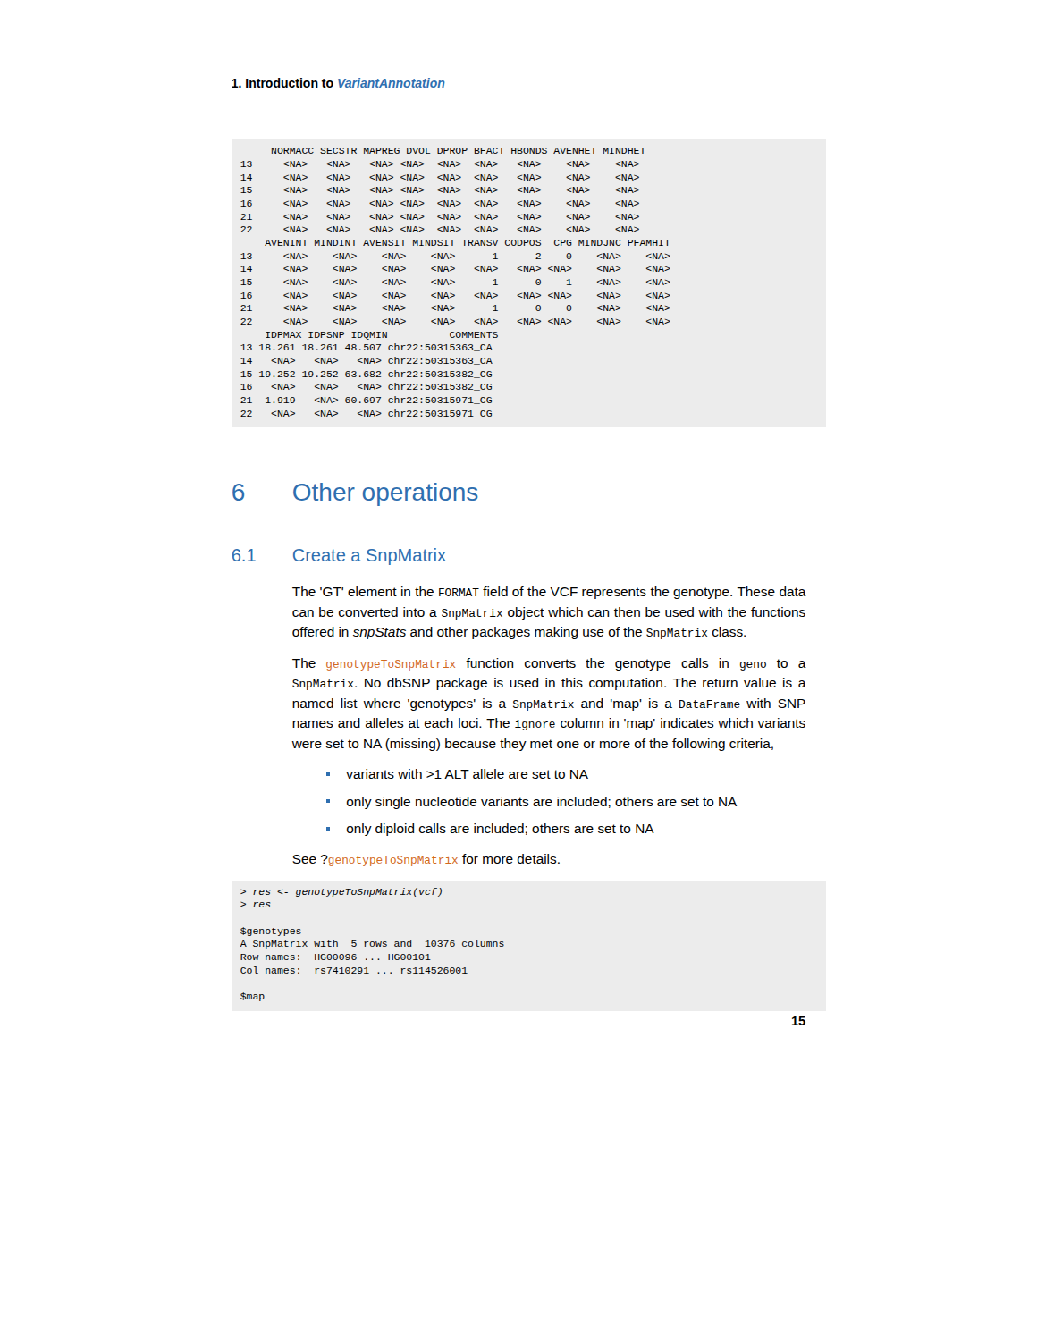1. Introduction to VariantAnnotation
     NORMACC SECSTR MAPREG DVOL DPROP BFACT HBONDS AVENHET MINDHET
13     <NA>   <NA>   <NA> <NA>  <NA>  <NA>   <NA>    <NA>    <NA>
14     <NA>   <NA>   <NA> <NA>  <NA>  <NA>   <NA>    <NA>    <NA>
15     <NA>   <NA>   <NA> <NA>  <NA>  <NA>   <NA>    <NA>    <NA>
16     <NA>   <NA>   <NA> <NA>  <NA>  <NA>   <NA>    <NA>    <NA>
21     <NA>   <NA>   <NA> <NA>  <NA>  <NA>   <NA>    <NA>    <NA>
22     <NA>   <NA>   <NA> <NA>  <NA>  <NA>   <NA>    <NA>    <NA>
    AVENINT MINDINT AVENSIT MINDSIT TRANSV CODPOS  CPG MINDJNC PFAMHIT
13     <NA>    <NA>    <NA>    <NA>      1      2    0    <NA>    <NA>
14     <NA>    <NA>    <NA>    <NA>   <NA>   <NA> <NA>    <NA>    <NA>
15     <NA>    <NA>    <NA>    <NA>      1      0    1    <NA>    <NA>
16     <NA>    <NA>    <NA>    <NA>   <NA>   <NA> <NA>    <NA>    <NA>
21     <NA>    <NA>    <NA>    <NA>      1      0    0    <NA>    <NA>
22     <NA>    <NA>    <NA>    <NA>   <NA>   <NA> <NA>    <NA>    <NA>
    IDPMAX IDPSNP IDQMIN          COMMENTS
13 18.261 18.261 48.507 chr22:50315363_CA
14   <NA>   <NA>   <NA> chr22:50315363_CA
15 19.252 19.252 63.682 chr22:50315382_CG
16   <NA>   <NA>   <NA> chr22:50315382_CG
21  1.919   <NA> 60.697 chr22:50315971_CG
22   <NA>   <NA>   <NA> chr22:50315971_CG
6 Other operations
6.1 Create a SnpMatrix
The 'GT' element in the FORMAT field of the VCF represents the genotype. These data can be converted into a SnpMatrix object which can then be used with the functions offered in snpStats and other packages making use of the SnpMatrix class.
The genotypeToSnpMatrix function converts the genotype calls in geno to a SnpMatrix. No dbSNP package is used in this computation. The return value is a named list where 'genotypes' is a SnpMatrix and 'map' is a DataFrame with SNP names and alleles at each loci. The ignore column in 'map' indicates which variants were set to NA (missing) because they met one or more of the following criteria,
variants with >1 ALT allele are set to NA
only single nucleotide variants are included; others are set to NA
only diploid calls are included; others are set to NA
See ?genotypeToSnpMatrix for more details.
> res <- genotypeToSnpMatrix(vcf)
> res

$genotypes
A SnpMatrix with  5 rows and  10376 columns
Row names:  HG00096 ... HG00101
Col names:  rs7410291 ... rs114526001

$map
15